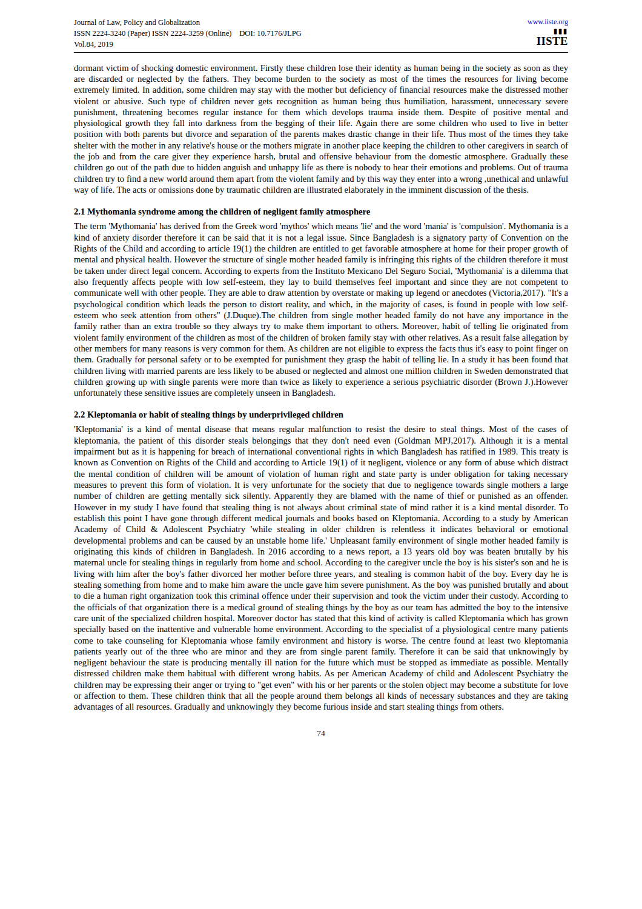Journal of Law, Policy and Globalization ISSN 2224-3240 (Paper) ISSN 2224-3259 (Online) DOI: 10.7176/JLPG Vol.84, 2019
www.iiste.org
▮▮▮ IISTE
dormant victim of shocking domestic environment. Firstly these children lose their identity as human being in the society as soon as they are discarded or neglected by the fathers. They become burden to the society as most of the times the resources for living become extremely limited. In addition, some children may stay with the mother but deficiency of financial resources make the distressed mother violent or abusive. Such type of children never gets recognition as human being thus humiliation, harassment, unnecessary severe punishment, threatening becomes regular instance for them which develops trauma inside them. Despite of positive mental and physiological growth they fall into darkness from the begging of their life. Again there are some children who used to live in better position with both parents but divorce and separation of the parents makes drastic change in their life. Thus most of the times they take shelter with the mother in any relative's house or the mothers migrate in another place keeping the children to other caregivers in search of the job and from the care giver they experience harsh, brutal and offensive behaviour from the domestic atmosphere. Gradually these children go out of the path due to hidden anguish and unhappy life as there is nobody to hear their emotions and problems. Out of trauma children try to find a new world around them apart from the violent family and by this way they enter into a wrong ,unethical and unlawful way of life. The acts or omissions done by traumatic children are illustrated elaborately in the imminent discussion of the thesis.
2.1 Mythomania syndrome among the children of negligent family atmosphere
The term 'Mythomania' has derived from the Greek word 'mythos' which means 'lie' and the word 'mania' is 'compulsion'. Mythomania is a kind of anxiety disorder therefore it can be said that it is not a legal issue. Since Bangladesh is a signatory party of Convention on the Rights of the Child and according to article 19(1) the children are entitled to get favorable atmosphere at home for their proper growth of mental and physical health. However the structure of single mother headed family is infringing this rights of the children therefore it must be taken under direct legal concern. According to experts from the Instituto Mexicano Del Seguro Social, 'Mythomania' is a dilemma that also frequently affects people with low self-esteem, they lay to build themselves feel important and since they are not competent to communicate well with other people. They are able to draw attention by overstate or making up legend or anecdotes (Victoria,2017). "It's a psychological condition which leads the person to distort reality, and which, in the majority of cases, is found in people with low self-esteem who seek attention from others" (J.Duque).The children from single mother headed family do not have any importance in the family rather than an extra trouble so they always try to make them important to others. Moreover, habit of telling lie originated from violent family environment of the children as most of the children of broken family stay with other relatives. As a result false allegation by other members for many reasons is very common for them. As children are not eligible to express the facts thus it's easy to point finger on them. Gradually for personal safety or to be exempted for punishment they grasp the habit of telling lie. In a study it has been found that children living with married parents are less likely to be abused or neglected and almost one million children in Sweden demonstrated that children growing up with single parents were more than twice as likely to experience a serious psychiatric disorder (Brown J.).However unfortunately these sensitive issues are completely unseen in Bangladesh.
2.2 Kleptomania or habit of stealing things by underprivileged children
'Kleptomania' is a kind of mental disease that means regular malfunction to resist the desire to steal things. Most of the cases of kleptomania, the patient of this disorder steals belongings that they don't need even (Goldman MPJ,2017). Although it is a mental impairment but as it is happening for breach of international conventional rights in which Bangladesh has ratified in 1989. This treaty is known as Convention on Rights of the Child and according to Article 19(1) of it negligent, violence or any form of abuse which distract the mental condition of children will be amount of violation of human right and state party is under obligation for taking necessary measures to prevent this form of violation. It is very unfortunate for the society that due to negligence towards single mothers a large number of children are getting mentally sick silently. Apparently they are blamed with the name of thief or punished as an offender. However in my study I have found that stealing thing is not always about criminal state of mind rather it is a kind mental disorder. To establish this point I have gone through different medical journals and books based on Kleptomania. According to a study by American Academy of Child & Adolescent Psychiatry 'while stealing in older children is relentless it indicates behavioral or emotional developmental problems and can be caused by an unstable home life.' Unpleasant family environment of single mother headed family is originating this kinds of children in Bangladesh. In 2016 according to a news report, a 13 years old boy was beaten brutally by his maternal uncle for stealing things in regularly from home and school. According to the caregiver uncle the boy is his sister's son and he is living with him after the boy's father divorced her mother before three years, and stealing is common habit of the boy. Every day he is stealing something from home and to make him aware the uncle gave him severe punishment. As the boy was punished brutally and about to die a human right organization took this criminal offence under their supervision and took the victim under their custody. According to the officials of that organization there is a medical ground of stealing things by the boy as our team has admitted the boy to the intensive care unit of the specialized children hospital. Moreover doctor has stated that this kind of activity is called Kleptomania which has grown specially based on the inattentive and vulnerable home environment. According to the specialist of a physiological centre many patients come to take counseling for Kleptomania whose family environment and history is worse. The centre found at least two kleptomania patients yearly out of the three who are minor and they are from single parent family. Therefore it can be said that unknowingly by negligent behaviour the state is producing mentally ill nation for the future which must be stopped as immediate as possible. Mentally distressed children make them habitual with different wrong habits. As per American Academy of child and Adolescent Psychiatry the children may be expressing their anger or trying to "get even" with his or her parents or the stolen object may become a substitute for love or affection to them. These children think that all the people around them belongs all kinds of necessary substances and they are taking advantages of all resources. Gradually and unknowingly they become furious inside and start stealing things from others.
74